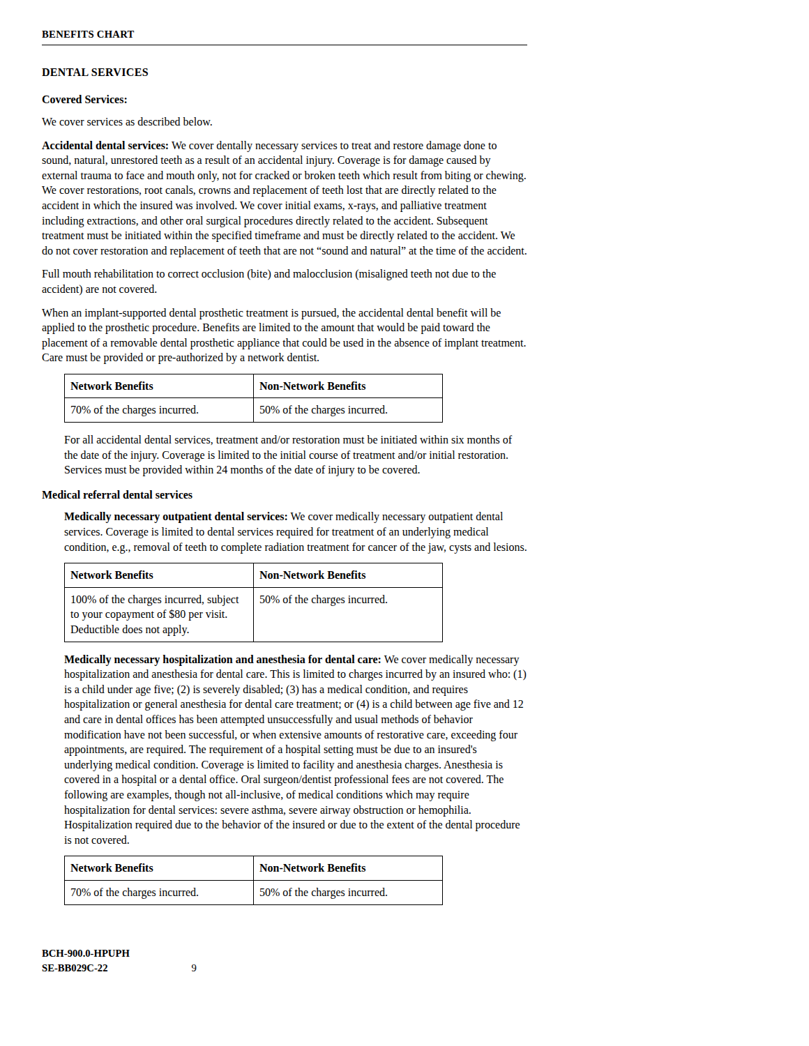BENEFITS CHART
DENTAL SERVICES
Covered Services:
We cover services as described below.
Accidental dental services: We cover dentally necessary services to treat and restore damage done to sound, natural, unrestored teeth as a result of an accidental injury. Coverage is for damage caused by external trauma to face and mouth only, not for cracked or broken teeth which result from biting or chewing. We cover restorations, root canals, crowns and replacement of teeth lost that are directly related to the accident in which the insured was involved. We cover initial exams, x-rays, and palliative treatment including extractions, and other oral surgical procedures directly related to the accident. Subsequent treatment must be initiated within the specified timeframe and must be directly related to the accident. We do not cover restoration and replacement of teeth that are not “sound and natural” at the time of the accident.
Full mouth rehabilitation to correct occlusion (bite) and malocclusion (misaligned teeth not due to the accident) are not covered.
When an implant-supported dental prosthetic treatment is pursued, the accidental dental benefit will be applied to the prosthetic procedure. Benefits are limited to the amount that would be paid toward the placement of a removable dental prosthetic appliance that could be used in the absence of implant treatment. Care must be provided or pre-authorized by a network dentist.
| Network Benefits | Non-Network Benefits |
| --- | --- |
| 70% of the charges incurred. | 50% of the charges incurred. |
For all accidental dental services, treatment and/or restoration must be initiated within six months of the date of the injury. Coverage is limited to the initial course of treatment and/or initial restoration. Services must be provided within 24 months of the date of injury to be covered.
Medical referral dental services
Medically necessary outpatient dental services: We cover medically necessary outpatient dental services. Coverage is limited to dental services required for treatment of an underlying medical condition, e.g., removal of teeth to complete radiation treatment for cancer of the jaw, cysts and lesions.
| Network Benefits | Non-Network Benefits |
| --- | --- |
| 100% of the charges incurred, subject to your copayment of $80 per visit. Deductible does not apply. | 50% of the charges incurred. |
Medically necessary hospitalization and anesthesia for dental care: We cover medically necessary hospitalization and anesthesia for dental care. This is limited to charges incurred by an insured who: (1) is a child under age five; (2) is severely disabled; (3) has a medical condition, and requires hospitalization or general anesthesia for dental care treatment; or (4) is a child between age five and 12 and care in dental offices has been attempted unsuccessfully and usual methods of behavior modification have not been successful, or when extensive amounts of restorative care, exceeding four appointments, are required. The requirement of a hospital setting must be due to an insured's underlying medical condition. Coverage is limited to facility and anesthesia charges. Anesthesia is covered in a hospital or a dental office. Oral surgeon/dentist professional fees are not covered. The following are examples, though not all-inclusive, of medical conditions which may require hospitalization for dental services: severe asthma, severe airway obstruction or hemophilia. Hospitalization required due to the behavior of the insured or due to the extent of the dental procedure is not covered.
| Network Benefits | Non-Network Benefits |
| --- | --- |
| 70% of the charges incurred. | 50% of the charges incurred. |
BCH-900.0-HPUPH
SE-BB029C-22 9